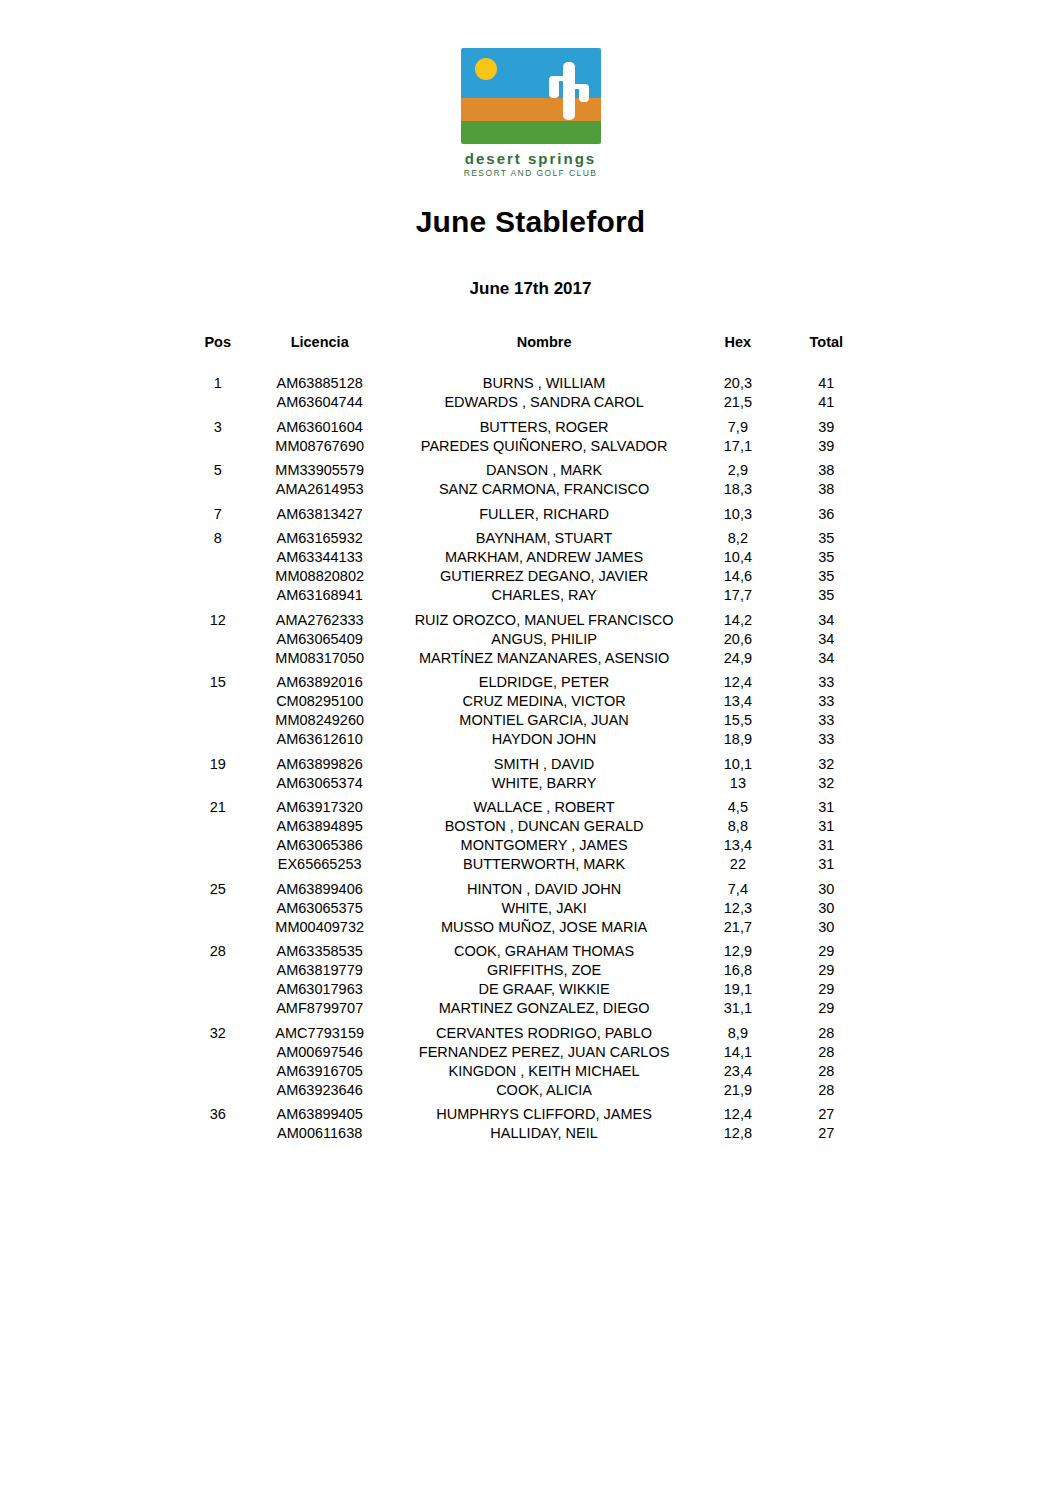desert springs
RESORT AND GOLF CLUB
June Stableford
June 17th 2017
| Pos | Licencia | Nombre | Hex | Total |
| --- | --- | --- | --- | --- |
| 1 | AM63885128 | BURNS , WILLIAM | 20,3 | 41 |
| | AM63604744 | EDWARDS , SANDRA CAROL | 21,5 | 41 |
| 3 | AM63601604 | BUTTERS, ROGER | 7,9 | 39 |
| | MM08767690 | PAREDES QUIÑONERO, SALVADOR | 17,1 | 39 |
| 5 | MM33905579 | DANSON , MARK | 2,9 | 38 |
| | AMA2614953 | SANZ CARMONA, FRANCISCO | 18,3 | 38 |
| 7 | AM63813427 | FULLER, RICHARD | 10,3 | 36 |
| 8 | AM63165932 | BAYNHAM, STUART | 8,2 | 35 |
| | AM63344133 | MARKHAM, ANDREW JAMES | 10,4 | 35 |
| | MM08820802 | GUTIERREZ DEGANO, JAVIER | 14,6 | 35 |
| | AM63168941 | CHARLES, RAY | 17,7 | 35 |
| 12 | AMA2762333 | RUIZ OROZCO, MANUEL FRANCISCO | 14,2 | 34 |
| | AM63065409 | ANGUS, PHILIP | 20,6 | 34 |
| | MM08317050 | MARTÍNEZ MANZANARES, ASENSIO | 24,9 | 34 |
| 15 | AM63892016 | ELDRIDGE, PETER | 12,4 | 33 |
| | CM08295100 | CRUZ MEDINA, VICTOR | 13,4 | 33 |
| | MM08249260 | MONTIEL GARCIA, JUAN | 15,5 | 33 |
| | AM63612610 | HAYDON JOHN | 18,9 | 33 |
| 19 | AM63899826 | SMITH , DAVID | 10,1 | 32 |
| | AM63065374 | WHITE, BARRY | 13 | 32 |
| 21 | AM63917320 | WALLACE , ROBERT | 4,5 | 31 |
| | AM63894895 | BOSTON , DUNCAN GERALD | 8,8 | 31 |
| | AM63065386 | MONTGOMERY , JAMES | 13,4 | 31 |
| | EX65665253 | BUTTERWORTH, MARK | 22 | 31 |
| 25 | AM63899406 | HINTON , DAVID JOHN | 7,4 | 30 |
| | AM63065375 | WHITE, JAKI | 12,3 | 30 |
| | MM00409732 | MUSSO MUÑOZ, JOSE MARIA | 21,7 | 30 |
| 28 | AM63358535 | COOK, GRAHAM THOMAS | 12,9 | 29 |
| | AM63819779 | GRIFFITHS, ZOE | 16,8 | 29 |
| | AM63017963 | DE GRAAF, WIKKIE | 19,1 | 29 |
| | AMF8799707 | MARTINEZ GONZALEZ, DIEGO | 31,1 | 29 |
| 32 | AMC7793159 | CERVANTES RODRIGO, PABLO | 8,9 | 28 |
| | AM00697546 | FERNANDEZ PEREZ, JUAN CARLOS | 14,1 | 28 |
| | AM63916705 | KINGDON , KEITH MICHAEL | 23,4 | 28 |
| | AM63923646 | COOK, ALICIA | 21,9 | 28 |
| 36 | AM63899405 | HUMPHRYS CLIFFORD, JAMES | 12,4 | 27 |
| | AM00611638 | HALLIDAY, NEIL | 12,8 | 27 |